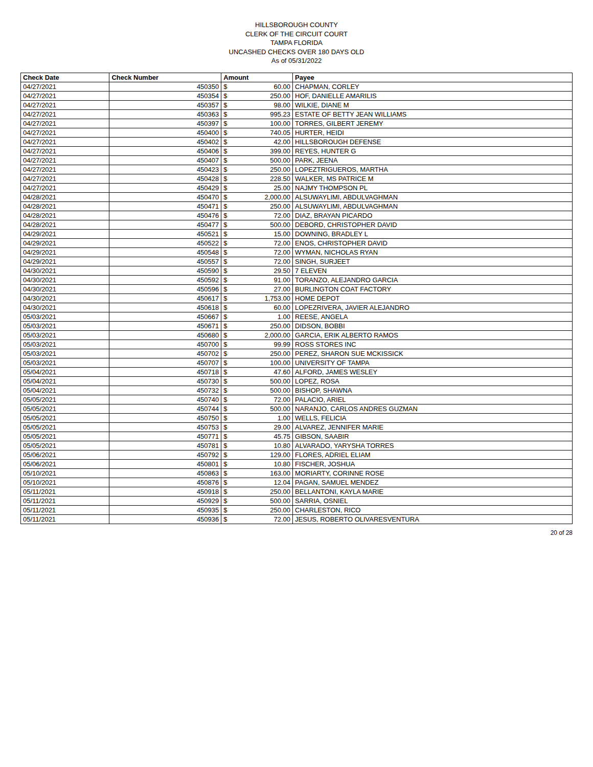HILLSBOROUGH COUNTY
CLERK OF THE CIRCUIT COURT
TAMPA FLORIDA
UNCASHED CHECKS OVER 180 DAYS OLD
As of 05/31/2022
| Check Date | Check Number | Amount | Payee |
| --- | --- | --- | --- |
| 04/27/2021 | 450350 | $ | 60.00 | CHAPMAN, CORLEY |
| 04/27/2021 | 450354 | $ | 250.00 | HOF, DANIELLE AMARILIS |
| 04/27/2021 | 450357 | $ | 98.00 | WILKIE, DIANE M |
| 04/27/2021 | 450363 | $ | 995.23 | ESTATE OF BETTY JEAN WILLIAMS |
| 04/27/2021 | 450397 | $ | 100.00 | TORRES, GILBERT JEREMY |
| 04/27/2021 | 450400 | $ | 740.05 | HURTER, HEIDI |
| 04/27/2021 | 450402 | $ | 42.00 | HILLSBOROUGH DEFENSE |
| 04/27/2021 | 450406 | $ | 399.00 | REYES, HUNTER G |
| 04/27/2021 | 450407 | $ | 500.00 | PARK, JEENA |
| 04/27/2021 | 450423 | $ | 250.00 | LOPEZTRIGUEROS, MARTHA |
| 04/27/2021 | 450428 | $ | 228.50 | WALKER, MS PATRICE M |
| 04/27/2021 | 450429 | $ | 25.00 | NAJMY THOMPSON PL |
| 04/28/2021 | 450470 | $ | 2,000.00 | ALSUWAYLIMI, ABDULVAGHMAN |
| 04/28/2021 | 450471 | $ | 250.00 | ALSUWAYLIMI, ABDULVAGHMAN |
| 04/28/2021 | 450476 | $ | 72.00 | DIAZ, BRAYAN PICARDO |
| 04/28/2021 | 450477 | $ | 500.00 | DEBORD, CHRISTOPHER DAVID |
| 04/29/2021 | 450521 | $ | 15.00 | DOWNING, BRADLEY L |
| 04/29/2021 | 450522 | $ | 72.00 | ENOS, CHRISTOPHER DAVID |
| 04/29/2021 | 450548 | $ | 72.00 | WYMAN, NICHOLAS RYAN |
| 04/29/2021 | 450557 | $ | 72.00 | SINGH, SURJEET |
| 04/30/2021 | 450590 | $ | 29.50 | 7 ELEVEN |
| 04/30/2021 | 450592 | $ | 91.00 | TORANZO, ALEJANDRO GARCIA |
| 04/30/2021 | 450596 | $ | 27.00 | BURLINGTON COAT FACTORY |
| 04/30/2021 | 450617 | $ | 1,753.00 | HOME DEPOT |
| 04/30/2021 | 450618 | $ | 60.00 | LOPEZRIVERA, JAVIER ALEJANDRO |
| 05/03/2021 | 450667 | $ | 1.00 | REESE, ANGELA |
| 05/03/2021 | 450671 | $ | 250.00 | DIDSON, BOBBI |
| 05/03/2021 | 450680 | $ | 2,000.00 | GARCIA, ERIK ALBERTO RAMOS |
| 05/03/2021 | 450700 | $ | 99.99 | ROSS STORES INC |
| 05/03/2021 | 450702 | $ | 250.00 | PEREZ, SHARON SUE MCKISSICK |
| 05/03/2021 | 450707 | $ | 100.00 | UNIVERSITY OF TAMPA |
| 05/04/2021 | 450718 | $ | 47.60 | ALFORD, JAMES WESLEY |
| 05/04/2021 | 450730 | $ | 500.00 | LOPEZ, ROSA |
| 05/04/2021 | 450732 | $ | 500.00 | BISHOP, SHAWNA |
| 05/05/2021 | 450740 | $ | 72.00 | PALACIO, ARIEL |
| 05/05/2021 | 450744 | $ | 500.00 | NARANJO, CARLOS ANDRES GUZMAN |
| 05/05/2021 | 450750 | $ | 1.00 | WELLS, FELICIA |
| 05/05/2021 | 450753 | $ | 29.00 | ALVAREZ, JENNIFER MARIE |
| 05/05/2021 | 450771 | $ | 45.75 | GIBSON, SAABIR |
| 05/05/2021 | 450781 | $ | 10.80 | ALVARADO, YARYSHA TORRES |
| 05/06/2021 | 450792 | $ | 129.00 | FLORES, ADRIEL ELIAM |
| 05/06/2021 | 450801 | $ | 10.80 | FISCHER, JOSHUA |
| 05/10/2021 | 450863 | $ | 163.00 | MORIARTY, CORINNE ROSE |
| 05/10/2021 | 450876 | $ | 12.04 | PAGAN, SAMUEL MENDEZ |
| 05/11/2021 | 450918 | $ | 250.00 | BELLANTONI, KAYLA MARIE |
| 05/11/2021 | 450929 | $ | 500.00 | SARRIA, OSNIEL |
| 05/11/2021 | 450935 | $ | 250.00 | CHARLESTON, RICO |
| 05/11/2021 | 450936 | $ | 72.00 | JESUS, ROBERTO OLIVARESVENTURA |
20 of 28